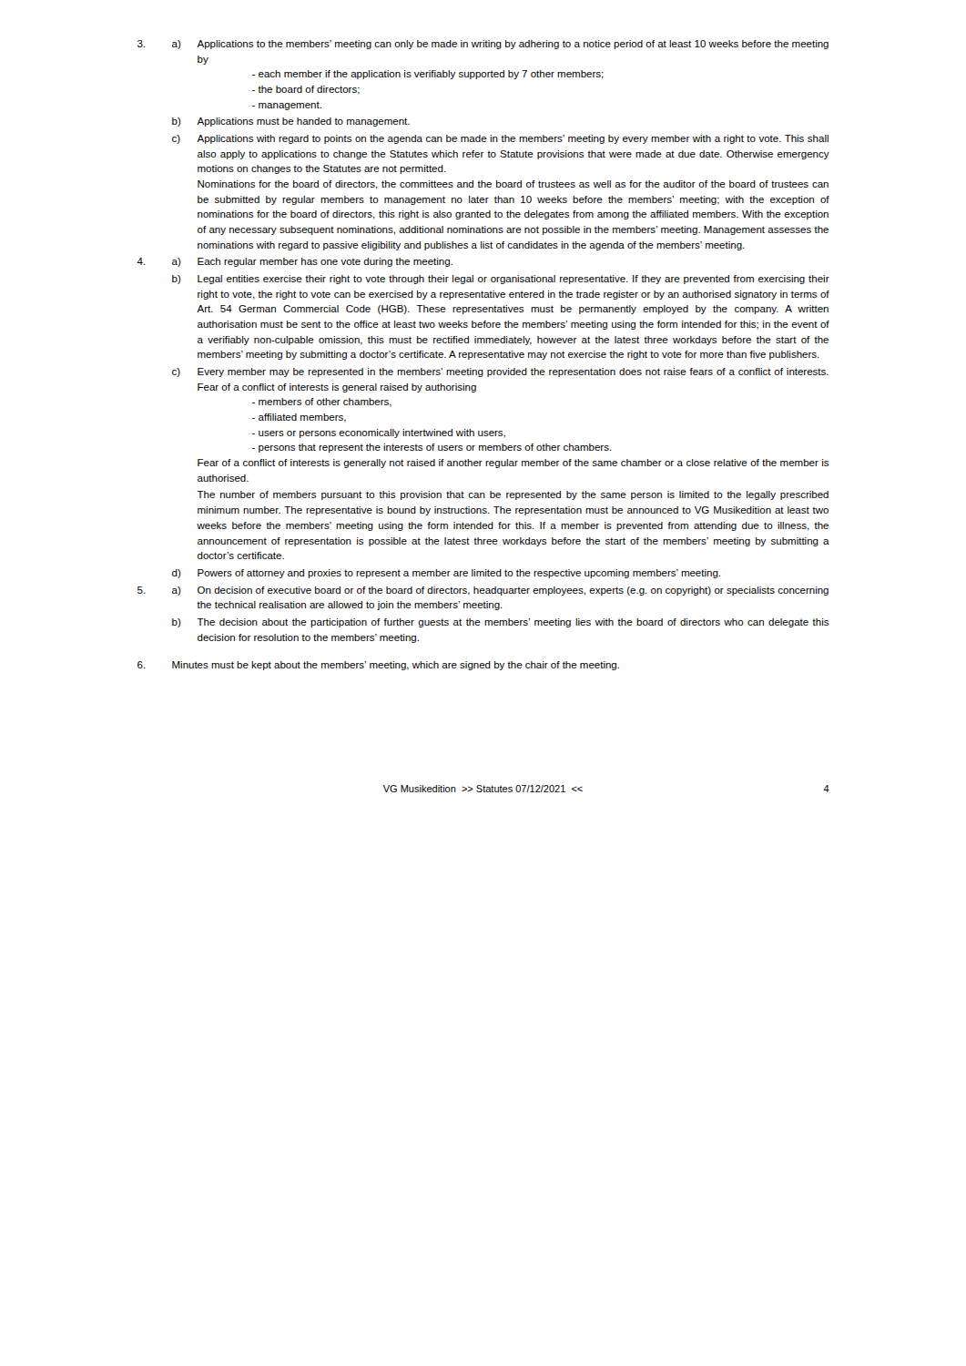3.
a) Applications to the members’ meeting can only be made in writing by adhering to a notice period of at least 10 weeks before the meeting by
- each member if the application is verifiably supported by 7 other members;
- the board of directors;
- management.
b) Applications must be handed to management.
c) Applications with regard to points on the agenda can be made in the members’ meeting by every member with a right to vote. This shall also apply to applications to change the Statutes which refer to Statute provisions that were made at due date. Otherwise emergency motions on changes to the Statutes are not permitted.
Nominations for the board of directors, the committees and the board of trustees as well as for the auditor of the board of trustees can be submitted by regular members to management no later than 10 weeks before the members’ meeting; with the exception of nominations for the board of directors, this right is also granted to the delegates from among the affiliated members. With the exception of any necessary subsequent nominations, additional nominations are not possible in the members’ meeting. Management assesses the nominations with regard to passive eligibility and publishes a list of candidates in the agenda of the members’ meeting.
4.
a) Each regular member has one vote during the meeting.
b) Legal entities exercise their right to vote through their legal or organisational representative. If they are prevented from exercising their right to vote, the right to vote can be exercised by a representative entered in the trade register or by an authorised signatory in terms of Art. 54 German Commercial Code (HGB). These representatives must be permanently employed by the company. A written authorisation must be sent to the office at least two weeks before the members’ meeting using the form intended for this; in the event of a verifiably non-culpable omission, this must be rectified immediately, however at the latest three workdays before the start of the members’ meeting by submitting a doctor’s certificate. A representative may not exercise the right to vote for more than five publishers.
c) Every member may be represented in the members’ meeting provided the representation does not raise fears of a conflict of interests. Fear of a conflict of interests is general raised by authorising
- members of other chambers,
- affiliated members,
- users or persons economically intertwined with users,
- persons that represent the interests of users or members of other chambers.
Fear of a conflict of interests is generally not raised if another regular member of the same chamber or a close relative of the member is authorised.
The number of members pursuant to this provision that can be represented by the same person is limited to the legally prescribed minimum number. The representative is bound by instructions. The representation must be announced to VG Musikedition at least two weeks before the members’ meeting using the form intended for this. If a member is prevented from attending due to illness, the announcement of representation is possible at the latest three workdays before the start of the members’ meeting by submitting a doctor’s certificate.
d) Powers of attorney and proxies to represent a member are limited to the respective upcoming members’ meeting.
5.
a) On decision of executive board or of the board of directors, headquarter employees, experts (e.g. on copyright) or specialists concerning the technical realisation are allowed to join the members’ meeting.
b) The decision about the participation of further guests at the members’ meeting lies with the board of directors who can delegate this decision for resolution to the members’ meeting.
6. Minutes must be kept about the members’ meeting, which are signed by the chair of the meeting.
VG Musikedition >> Statutes 07/12/2021 << 4